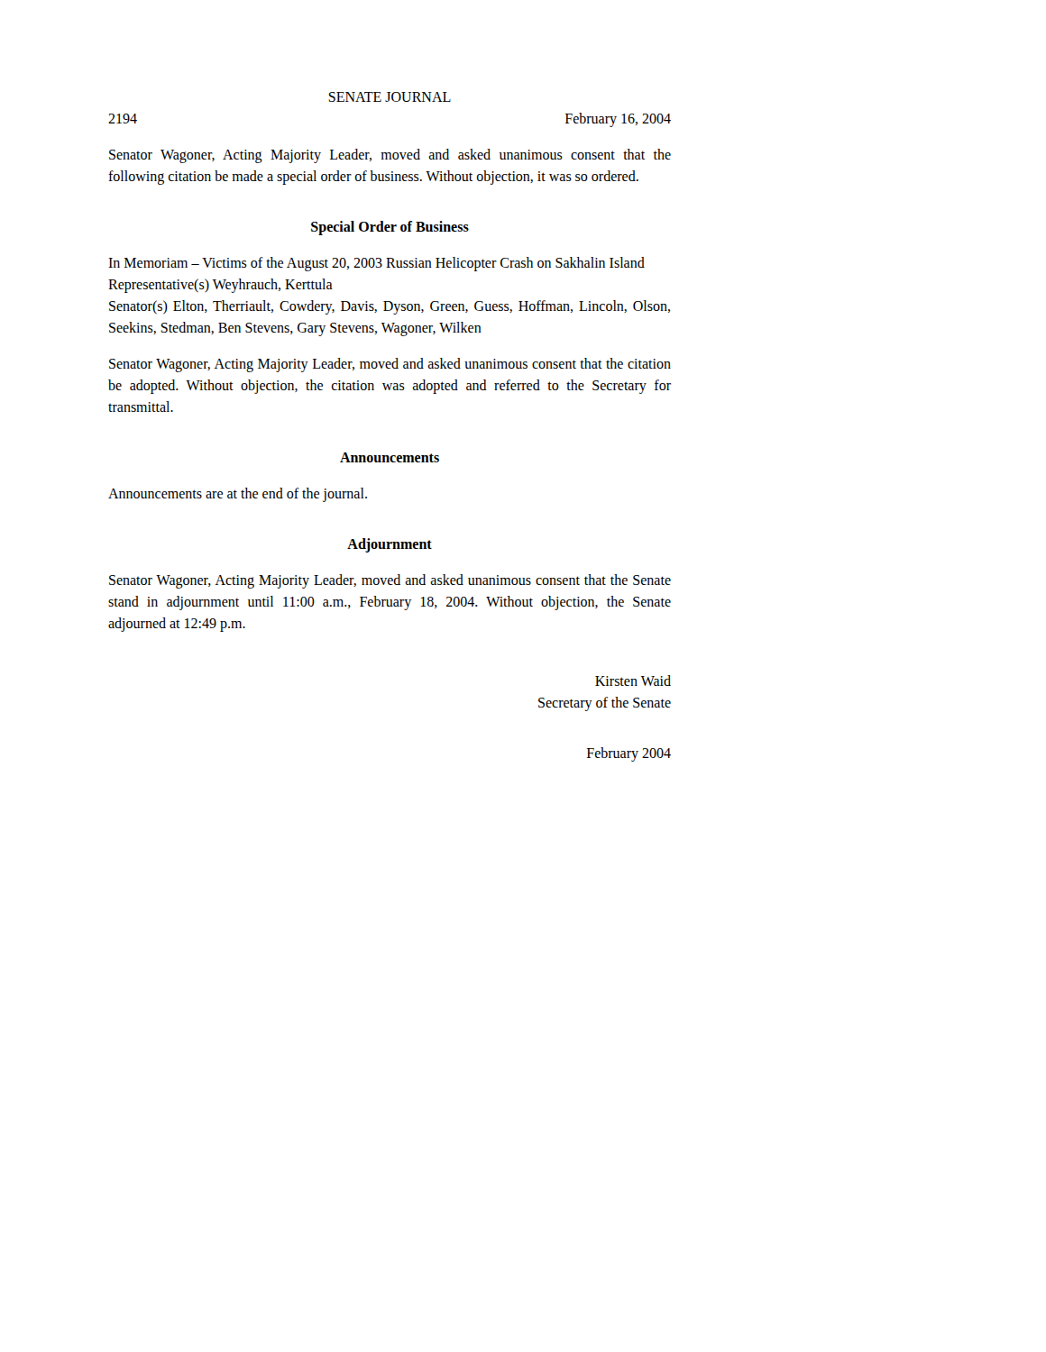SENATE JOURNAL
2194 February 16, 2004
Senator Wagoner, Acting Majority Leader, moved and asked unanimous consent that the following citation be made a special order of business. Without objection, it was so ordered.
Special Order of Business
In Memoriam – Victims of the August 20, 2003 Russian Helicopter Crash on Sakhalin Island
Representative(s) Weyhrauch, Kerttula
Senator(s) Elton, Therriault, Cowdery, Davis, Dyson, Green, Guess, Hoffman, Lincoln, Olson, Seekins, Stedman, Ben Stevens, Gary Stevens, Wagoner, Wilken
Senator Wagoner, Acting Majority Leader, moved and asked unanimous consent that the citation be adopted. Without objection, the citation was adopted and referred to the Secretary for transmittal.
Announcements
Announcements are at the end of the journal.
Adjournment
Senator Wagoner, Acting Majority Leader, moved and asked unanimous consent that the Senate stand in adjournment until 11:00 a.m., February 18, 2004. Without objection, the Senate adjourned at 12:49 p.m.
Kirsten Waid
Secretary of the Senate
February 2004